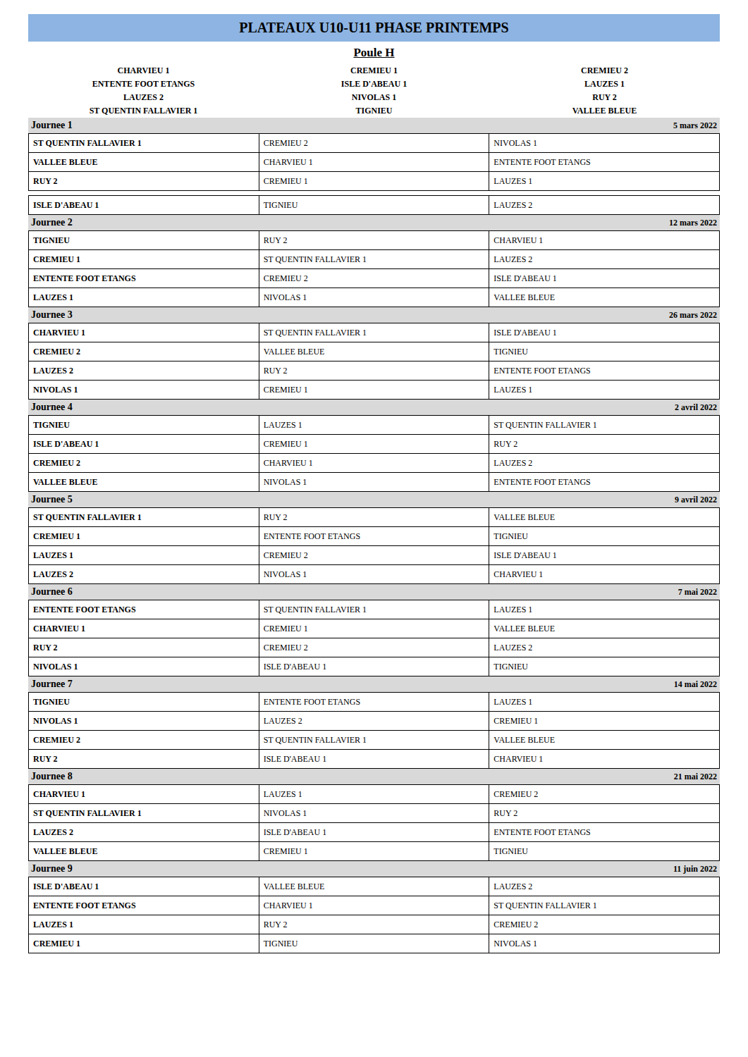PLATEAUX U10-U11 PHASE PRINTEMPS
Poule H
| CHARVIEU 1 | CREMIEU 1 | CREMIEU 2 |
| ENTENTE FOOT ETANGS | ISLE D'ABEAU 1 | LAUZES 1 |
| LAUZES 2 | NIVOLAS 1 | RUY 2 |
| ST QUENTIN FALLAVIER 1 | TIGNIEU | VALLEE BLEUE |
| Journee 1 | 5 mars 2022 |
| ST QUENTIN FALLAVIER 1 | CREMIEU 2 | NIVOLAS 1 |
| VALLEE BLEUE | CHARVIEU 1 | ENTENTE FOOT ETANGS |
| RUY 2 | CREMIEU 1 | LAUZES 1 |
| ISLE D'ABEAU 1 | TIGNIEU | LAUZES 2 |
| Journee 2 | 12 mars 2022 |
| TIGNIEU | RUY 2 | CHARVIEU 1 |
| CREMIEU 1 | ST QUENTIN FALLAVIER 1 | LAUZES 2 |
| ENTENTE FOOT ETANGS | CREMIEU 2 | ISLE D'ABEAU 1 |
| LAUZES 1 | NIVOLAS 1 | VALLEE BLEUE |
| Journee 3 | 26 mars 2022 |
| CHARVIEU 1 | ST QUENTIN FALLAVIER 1 | ISLE D'ABEAU 1 |
| CREMIEU 2 | VALLEE BLEUE | TIGNIEU |
| LAUZES 2 | RUY 2 | ENTENTE FOOT ETANGS |
| NIVOLAS 1 | CREMIEU 1 | LAUZES 1 |
| Journee 4 | 2 avril 2022 |
| TIGNIEU | LAUZES 1 | ST QUENTIN FALLAVIER 1 |
| ISLE D'ABEAU 1 | CREMIEU 1 | RUY 2 |
| CREMIEU 2 | CHARVIEU 1 | LAUZES 2 |
| VALLEE BLEUE | NIVOLAS 1 | ENTENTE FOOT ETANGS |
| Journee 5 | 9 avril 2022 |
| ST QUENTIN FALLAVIER 1 | RUY 2 | VALLEE BLEUE |
| CREMIEU 1 | ENTENTE FOOT ETANGS | TIGNIEU |
| LAUZES 1 | CREMIEU 2 | ISLE D'ABEAU 1 |
| LAUZES 2 | NIVOLAS 1 | CHARVIEU 1 |
| Journee 6 | 7 mai 2022 |
| ENTENTE FOOT ETANGS | ST QUENTIN FALLAVIER 1 | LAUZES 1 |
| CHARVIEU 1 | CREMIEU 1 | VALLEE BLEUE |
| RUY 2 | CREMIEU 2 | LAUZES 2 |
| NIVOLAS 1 | ISLE D'ABEAU 1 | TIGNIEU |
| Journee 7 | 14 mai 2022 |
| TIGNIEU | ENTENTE FOOT ETANGS | LAUZES 1 |
| NIVOLAS 1 | LAUZES 2 | CREMIEU 1 |
| CREMIEU 2 | ST QUENTIN FALLAVIER 1 | VALLEE BLEUE |
| RUY 2 | ISLE D'ABEAU 1 | CHARVIEU 1 |
| Journee 8 | 21 mai 2022 |
| CHARVIEU 1 | LAUZES 1 | CREMIEU 2 |
| ST QUENTIN FALLAVIER 1 | NIVOLAS 1 | RUY 2 |
| LAUZES 2 | ISLE D'ABEAU 1 | ENTENTE FOOT ETANGS |
| VALLEE BLEUE | CREMIEU 1 | TIGNIEU |
| Journee 9 | 11 juin 2022 |
| ISLE D'ABEAU 1 | VALLEE BLEUE | LAUZES 2 |
| ENTENTE FOOT ETANGS | CHARVIEU 1 | ST QUENTIN FALLAVIER 1 |
| LAUZES 1 | RUY 2 | CREMIEU 2 |
| CREMIEU 1 | TIGNIEU | NIVOLAS 1 |